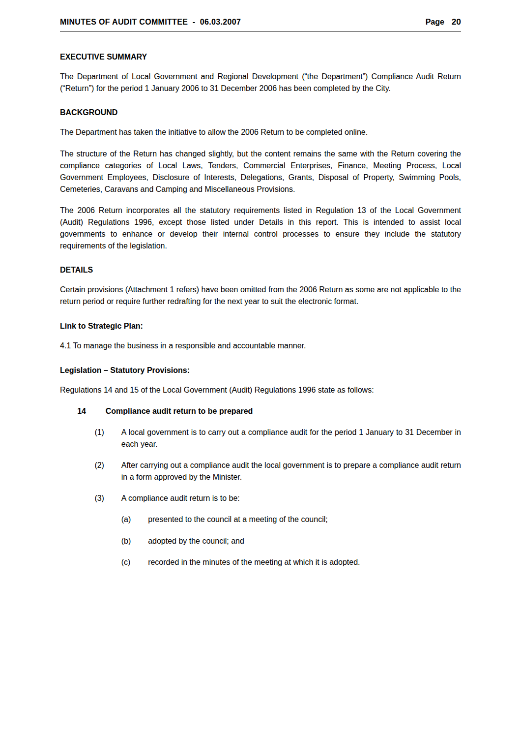MINUTES OF AUDIT COMMITTEE - 06.03.2007 Page 20
EXECUTIVE SUMMARY
The Department of Local Government and Regional Development (“the Department”) Compliance Audit Return (“Return”) for the period 1 January 2006 to 31 December 2006 has been completed by the City.
BACKGROUND
The Department has taken the initiative to allow the 2006 Return to be completed online.
The structure of the Return has changed slightly, but the content remains the same with the Return covering the compliance categories of Local Laws, Tenders, Commercial Enterprises, Finance, Meeting Process, Local Government Employees, Disclosure of Interests, Delegations, Grants, Disposal of Property, Swimming Pools, Cemeteries, Caravans and Camping and Miscellaneous Provisions.
The 2006 Return incorporates all the statutory requirements listed in Regulation 13 of the Local Government (Audit) Regulations 1996, except those listed under Details in this report. This is intended to assist local governments to enhance or develop their internal control processes to ensure they include the statutory requirements of the legislation.
DETAILS
Certain provisions (Attachment 1 refers) have been omitted from the 2006 Return as some are not applicable to the return period or require further redrafting for the next year to suit the electronic format.
Link to Strategic Plan:
4.1 To manage the business in a responsible and accountable manner.
Legislation – Statutory Provisions:
Regulations 14 and 15 of the Local Government (Audit) Regulations 1996 state as follows:
14 Compliance audit return to be prepared
(1) A local government is to carry out a compliance audit for the period 1 January to 31 December in each year.
(2) After carrying out a compliance audit the local government is to prepare a compliance audit return in a form approved by the Minister.
(3) A compliance audit return is to be:
(a) presented to the council at a meeting of the council;
(b) adopted by the council; and
(c) recorded in the minutes of the meeting at which it is adopted.